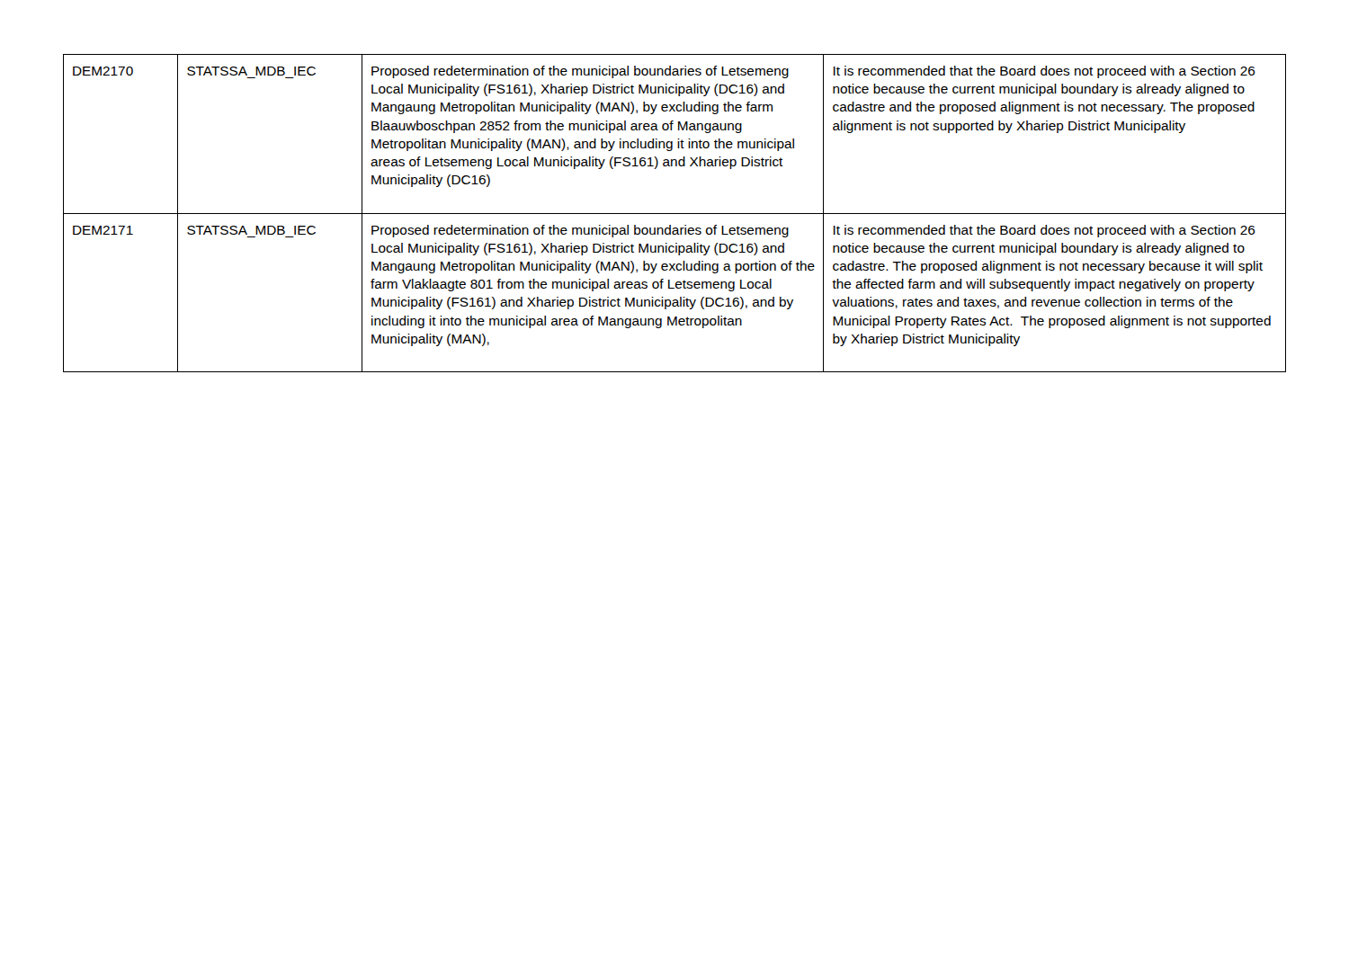| DEM2170 | STATSSA_MDB_IEC | Proposed redetermination of the municipal boundaries of Letsemeng Local Municipality (FS161), Xhariep District Municipality (DC16) and Mangaung Metropolitan Municipality (MAN), by excluding the farm Blaauwboschpan 2852 from the municipal area of Mangaung Metropolitan Municipality (MAN), and by including it into the municipal areas of Letsemeng Local Municipality (FS161) and Xhariep District Municipality (DC16) | It is recommended that the Board does not proceed with a Section 26 notice because the current municipal boundary is already aligned to cadastre and the proposed alignment is not necessary. The proposed alignment is not supported by Xhariep District Municipality |
| DEM2171 | STATSSA_MDB_IEC | Proposed redetermination of the municipal boundaries of Letsemeng Local Municipality (FS161), Xhariep District Municipality (DC16) and Mangaung Metropolitan Municipality (MAN), by excluding a portion of the farm Vlaklaagte 801 from the municipal areas of Letsemeng Local Municipality (FS161) and Xhariep District Municipality (DC16), and by including it into the municipal area of Mangaung Metropolitan Municipality (MAN), | It is recommended that the Board does not proceed with a Section 26 notice because the current municipal boundary is already aligned to cadastre. The proposed alignment is not necessary because it will split the affected farm and will subsequently impact negatively on property valuations, rates and taxes, and revenue collection in terms of the Municipal Property Rates Act. The proposed alignment is not supported by Xhariep District Municipality |